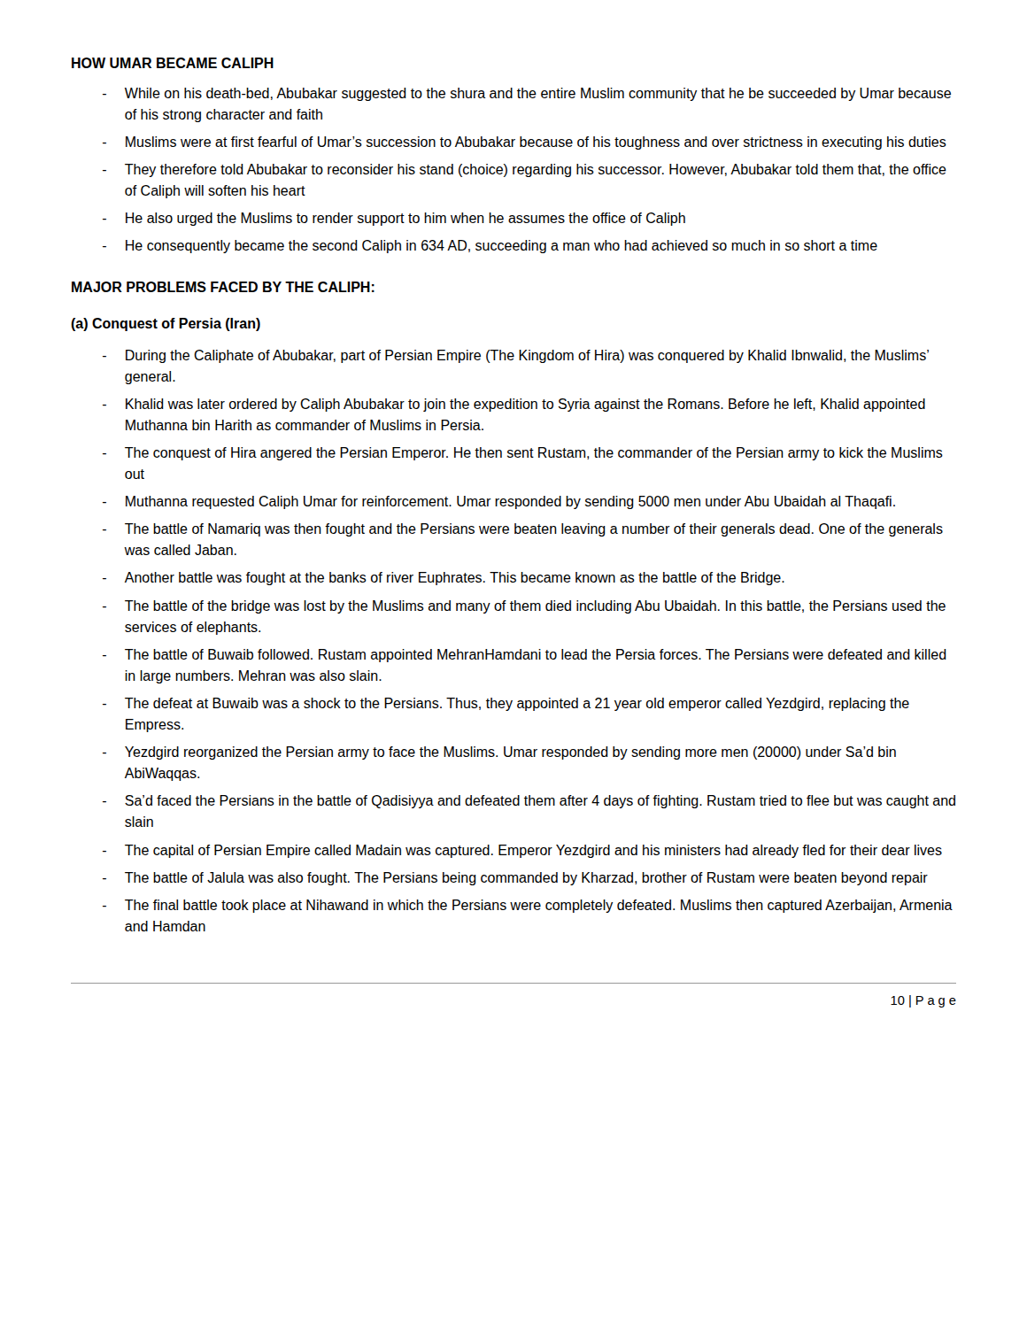HOW UMAR BECAME CALIPH
While on his death-bed, Abubakar suggested to the shura and the entire Muslim community that he be succeeded by Umar because of his strong character and faith
Muslims were at first fearful of Umar’s succession to Abubakar because of his toughness and over strictness in executing his duties
They therefore told Abubakar to reconsider his stand (choice) regarding his successor. However, Abubakar told them that, the office of Caliph will soften his heart
He also urged the Muslims to render support to him when he assumes the office of Caliph
He consequently became the second Caliph in 634 AD, succeeding a man who had achieved so much in so short a time
MAJOR PROBLEMS FACED BY THE CALIPH:
(a) Conquest of Persia (Iran)
During the Caliphate of Abubakar, part of Persian Empire (The Kingdom of Hira) was conquered by Khalid Ibnwalid, the Muslims’ general.
Khalid was later ordered by Caliph Abubakar to join the expedition to Syria against the Romans. Before he left, Khalid appointed Muthanna bin Harith as commander of Muslims in Persia.
The conquest of Hira angered the Persian Emperor. He then sent Rustam, the commander of the Persian army to kick the Muslims out
Muthanna requested Caliph Umar for reinforcement. Umar responded by sending 5000 men under Abu Ubaidah al Thaqafi.
The battle of Namariq was then fought and the Persians were beaten leaving a number of their generals dead. One of the generals was called Jaban.
Another battle was fought at the banks of river Euphrates. This became known as the battle of the Bridge.
The battle of the bridge was lost by the Muslims and many of them died including Abu Ubaidah. In this battle, the Persians used the services of elephants.
The battle of Buwaib followed. Rustam appointed MehranHamdani to lead the Persia forces. The Persians were defeated and killed in large numbers. Mehran was also slain.
The defeat at Buwaib was a shock to the Persians. Thus, they appointed a 21 year old emperor called Yezdgird, replacing the Empress.
Yezdgird reorganized the Persian army to face the Muslims. Umar responded by sending more men (20000) under Sa’d bin AbiWaqqas.
Sa’d faced the Persians in the battle of Qadisiyya and defeated them after 4 days of fighting. Rustam tried to flee but was caught and slain
The capital of Persian Empire called Madain was captured. Emperor Yezdgird and his ministers had already fled for their dear lives
The battle of Jalula was also fought. The Persians being commanded by Kharzad, brother of Rustam were beaten beyond repair
The final battle took place at Nihawand in which the Persians were completely defeated. Muslims then captured Azerbaijan, Armenia and Hamdan
10 | P a g e